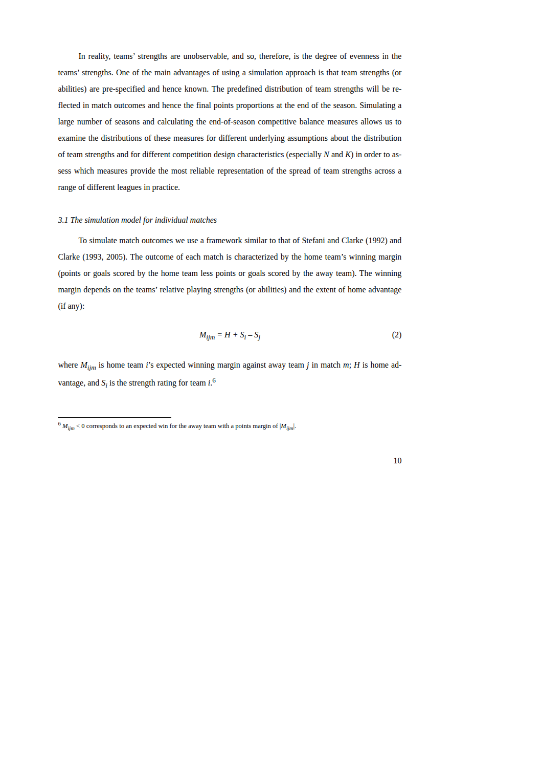In reality, teams’ strengths are unobservable, and so, therefore, is the degree of evenness in the teams’ strengths. One of the main advantages of using a simulation approach is that team strengths (or abilities) are pre-specified and hence known. The predefined distribution of team strengths will be reflected in match outcomes and hence the final points proportions at the end of the season. Simulating a large number of seasons and calculating the end-of-season competitive balance measures allows us to examine the distributions of these measures for different underlying assumptions about the distribution of team strengths and for different competition design characteristics (especially N and K) in order to assess which measures provide the most reliable representation of the spread of team strengths across a range of different leagues in practice.
3.1 The simulation model for individual matches
To simulate match outcomes we use a framework similar to that of Stefani and Clarke (1992) and Clarke (1993, 2005). The outcome of each match is characterized by the home team’s winning margin (points or goals scored by the home team less points or goals scored by the away team). The winning margin depends on the teams’ relative playing strengths (or abilities) and the extent of home advantage (if any):
Mijm = H + Si – Sj (2)
where Mijm is home team i’s expected winning margin against away team j in match m; H is home advantage, and Si is the strength rating for team i.6
6 Mijm < 0 corresponds to an expected win for the away team with a points margin of |Mijm|.
10